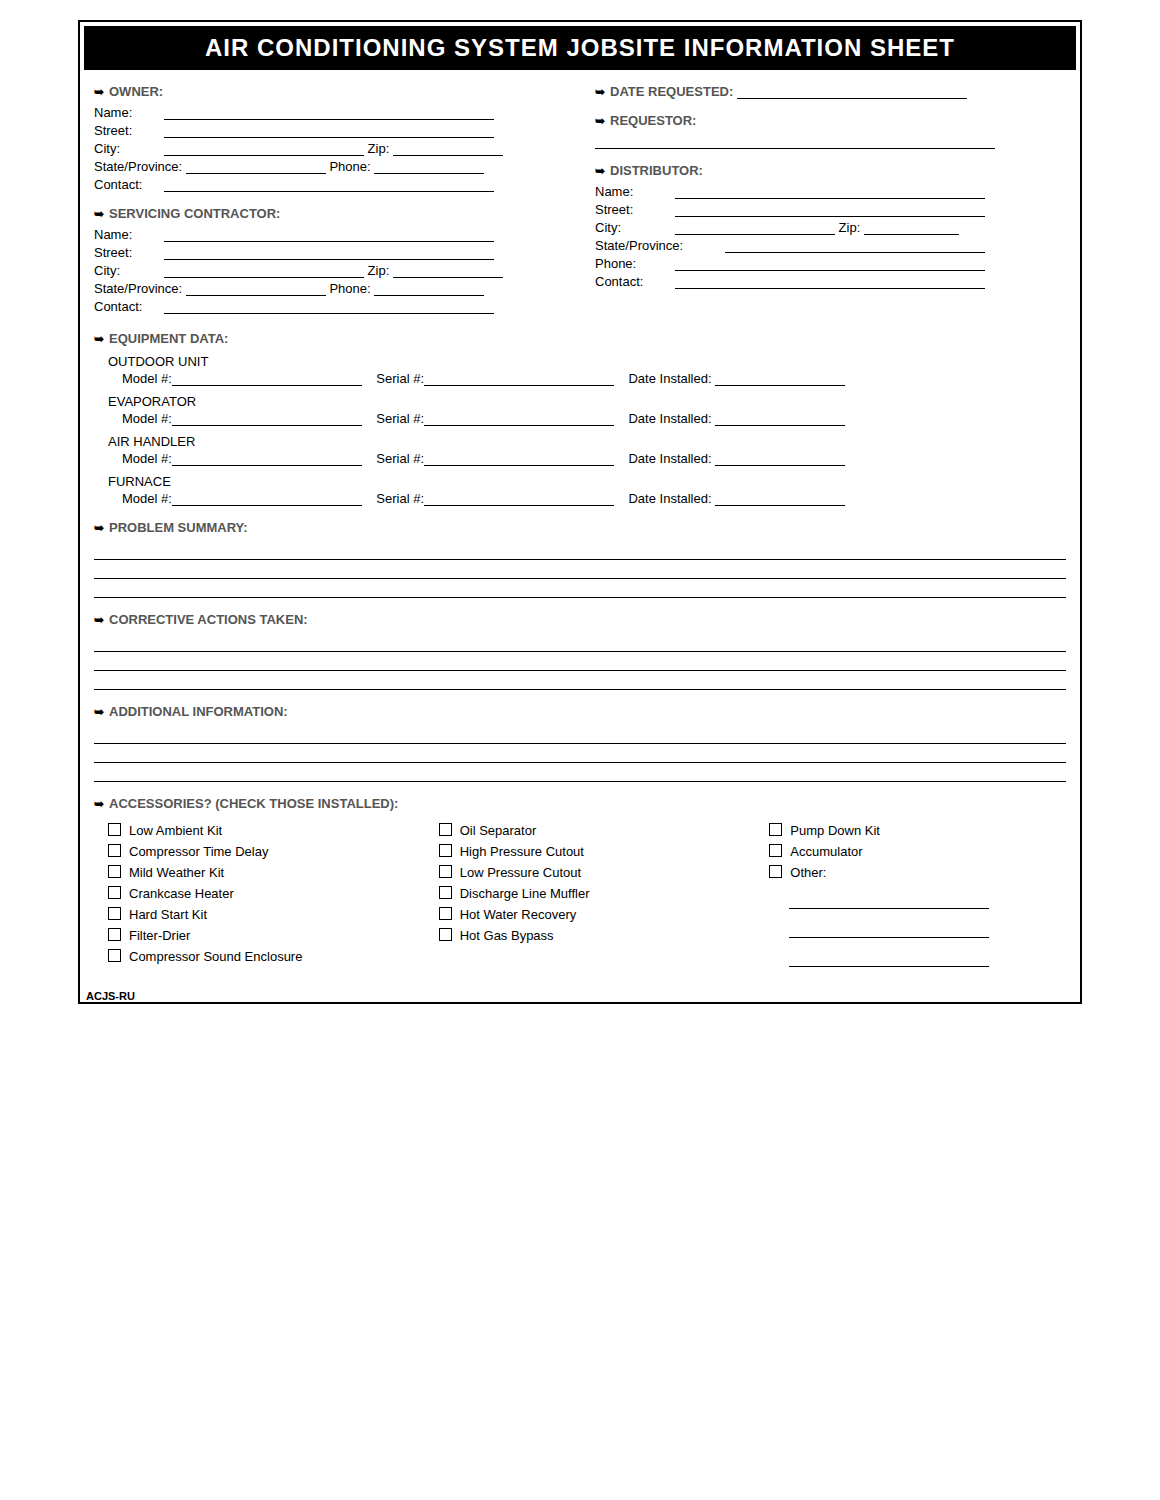AIR CONDITIONING SYSTEM JOBSITE INFORMATION SHEET
OWNER:
Name:
Street:
City: Zip:
State/Province: Phone:
Contact:
SERVICING CONTRACTOR:
Name:
Street:
City: Zip:
State/Province: Phone:
Contact:
DATE REQUESTED:
REQUESTOR:
DISTRIBUTOR:
Name:
Street:
City: Zip:
State/Province:
Phone:
Contact:
EQUIPMENT DATA:
OUTDOOR UNIT
Model #: Serial #: Date Installed:
EVAPORATOR
Model #: Serial #: Date Installed:
AIR HANDLER
Model #: Serial #: Date Installed:
FURNACE
Model #: Serial #: Date Installed:
PROBLEM SUMMARY:
CORRECTIVE ACTIONS TAKEN:
ADDITIONAL INFORMATION:
ACCESSORIES? (CHECK THOSE INSTALLED):
Low Ambient Kit
Compressor Time Delay
Mild Weather Kit
Crankcase Heater
Hard Start Kit
Filter-Drier
Compressor Sound Enclosure
Oil Separator
High Pressure Cutout
Low Pressure Cutout
Discharge Line Muffler
Hot Water Recovery
Hot Gas Bypass
Pump Down Kit
Accumulator
Other:
ACJS-RU